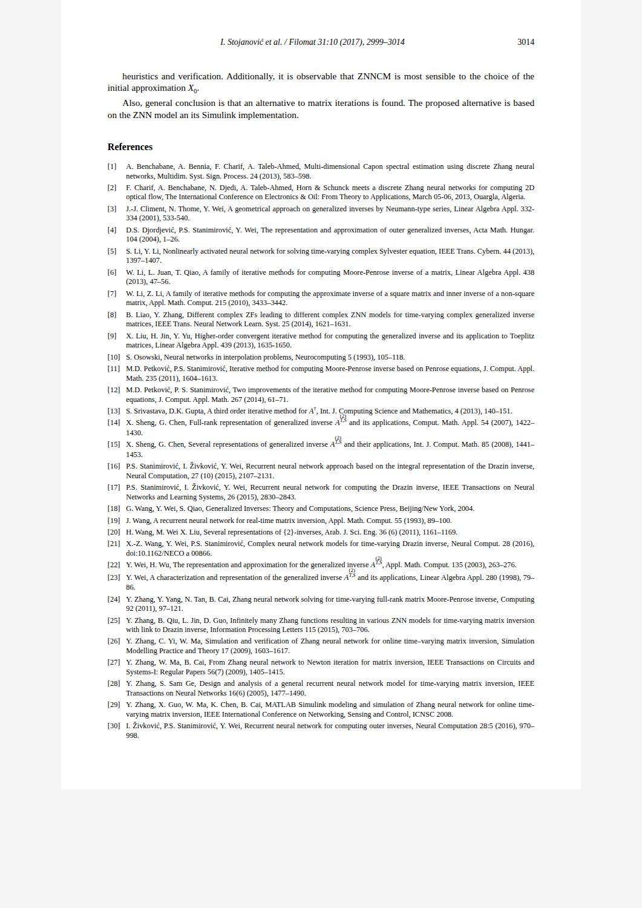I. Stojanović et al. / Filomat 31:10 (2017), 2999–3014 3014
heuristics and verification. Additionally, it is observable that ZNNCM is most sensible to the choice of the initial approximation X0.
Also, general conclusion is that an alternative to matrix iterations is found. The proposed alternative is based on the ZNN model an its Simulink implementation.
References
[1] A. Benchabane, A. Bennia, F. Charif, A. Taleb-Ahmed, Multi-dimensional Capon spectral estimation using discrete Zhang neural networks, Multidim. Syst. Sign. Process. 24 (2013), 583–598.
[2] F. Charif, A. Benchabane, N. Djedi, A. Taleb-Ahmed, Horn & Schunck meets a discrete Zhang neural networks for computing 2D optical flow, The International Conference on Electronics & Oil: From Theory to Applications, March 05-06, 2013, Ouargla, Algeria.
[3] J.-J. Climent, N. Thome, Y. Wei, A geometrical approach on generalized inverses by Neumann-type series, Linear Algebra Appl. 332-334 (2001), 533-540.
[4] D.S. Djordjević, P.S. Stanimirović, Y. Wei, The representation and approximation of outer generalized inverses, Acta Math. Hungar. 104 (2004), 1–26.
[5] S. Li, Y. Li, Nonlinearly activated neural network for solving time-varying complex Sylvester equation, IEEE Trans. Cybern. 44 (2013), 1397–1407.
[6] W. Li, L. Juan, T. Qiao, A family of iterative methods for computing Moore-Penrose inverse of a matrix, Linear Algebra Appl. 438 (2013), 47–56.
[7] W. Li, Z. Li, A family of iterative methods for computing the approximate inverse of a square matrix and inner inverse of a non-square matrix, Appl. Math. Comput. 215 (2010), 3433–3442.
[8] B. Liao, Y. Zhang, Different complex ZFs leading to different complex ZNN models for time-varying complex generalized inverse matrices, IEEE Trans. Neural Network Learn. Syst. 25 (2014), 1621–1631.
[9] X. Liu, H. Jin, Y. Yu, Higher-order convergent iterative method for computing the generalized inverse and its application to Toeplitz matrices, Linear Algebra Appl. 439 (2013), 1635-1650.
[10] S. Osowski, Neural networks in interpolation problems, Neurocomputing 5 (1993), 105–118.
[11] M.D. Petković, P.S. Stanimirović, Iterative method for computing Moore-Penrose inverse based on Penrose equations, J. Comput. Appl. Math. 235 (2011), 1604–1613.
[12] M.D. Petković, P. S. Stanimirović, Two improvements of the iterative method for computing Moore-Penrose inverse based on Penrose equations, J. Comput. Appl. Math. 267 (2014), 61–71.
[13] S. Srivastava, D.K. Gupta, A third order iterative method for A†, Int. J. Computing Science and Mathematics, 4 (2013), 140–151.
[14] X. Sheng, G. Chen, Full-rank representation of generalized inverse A(2) T,S and its applications, Comput. Math. Appl. 54 (2007), 1422–1430.
[15] X. Sheng, G. Chen, Several representations of generalized inverse A(2) T,S and their applications, Int. J. Comput. Math. 85 (2008), 1441–1453.
[16] P.S. Stanimirović, I. Živković, Y. Wei, Recurrent neural network approach based on the integral representation of the Drazin inverse, Neural Computation, 27 (10) (2015), 2107–2131.
[17] P.S. Stanimirović, I. Živković, Y. Wei, Recurrent neural network for computing the Drazin inverse, IEEE Transactions on Neural Networks and Learning Systems, 26 (2015), 2830–2843.
[18] G. Wang, Y. Wei, S. Qiao, Generalized Inverses: Theory and Computations, Science Press, Beijing/New York, 2004.
[19] J. Wang, A recurrent neural network for real-time matrix inversion, Appl. Math. Comput. 55 (1993), 89–100.
[20] H. Wang, M. Wei X. Liu, Several representations of {2}-inverses, Arab. J. Sci. Eng. 36 (6) (2011), 1161–1169.
[21] X.-Z. Wang, Y. Wei, P.S. Stanimirović, Complex neural network models for time-varying Drazin inverse, Neural Comput. 28 (2016), doi:10.1162/NECO a 00866.
[22] Y. Wei, H. Wu, The representation and approximation for the generalized inverse A(2) T,S, Appl. Math. Comput. 135 (2003), 263–276.
[23] Y. Wei, A characterization and representation of the generalized inverse A(2) T,S and its applications, Linear Algebra Appl. 280 (1998), 79–86.
[24] Y. Zhang, Y. Yang, N. Tan, B. Cai, Zhang neural network solving for time-varying full-rank matrix Moore-Penrose inverse, Computing 92 (2011), 97–121.
[25] Y. Zhang, B. Qiu, L. Jin, D. Guo, Infinitely many Zhang functions resulting in various ZNN models for time-varying matrix inversion with link to Drazin inverse, Information Processing Letters 115 (2015), 703–706.
[26] Y. Zhang, C. Yi, W. Ma, Simulation and verification of Zhang neural network for online time–varying matrix inversion, Simulation Modelling Practice and Theory 17 (2009), 1603–1617.
[27] Y. Zhang, W. Ma, B. Cai, From Zhang neural network to Newton iteration for matrix inversion, IEEE Transactions on Circuits and Systems-I: Regular Papers 56(7) (2009), 1405–1415.
[28] Y. Zhang, S. Sam Ge, Design and analysis of a general recurrent neural network model for time-varying matrix inversion, IEEE Transactions on Neural Networks 16(6) (2005), 1477–1490.
[29] Y. Zhang, X. Guo, W. Ma, K. Chen, B. Cai, MATLAB Simulink modeling and simulation of Zhang neural network for online time-varying matrix inversion, IEEE International Conference on Networking, Sensing and Control, ICNSC 2008.
[30] I. Živković, P.S. Stanimirović, Y. Wei, Recurrent neural network for computing outer inverses, Neural Computation 28:5 (2016), 970–998.